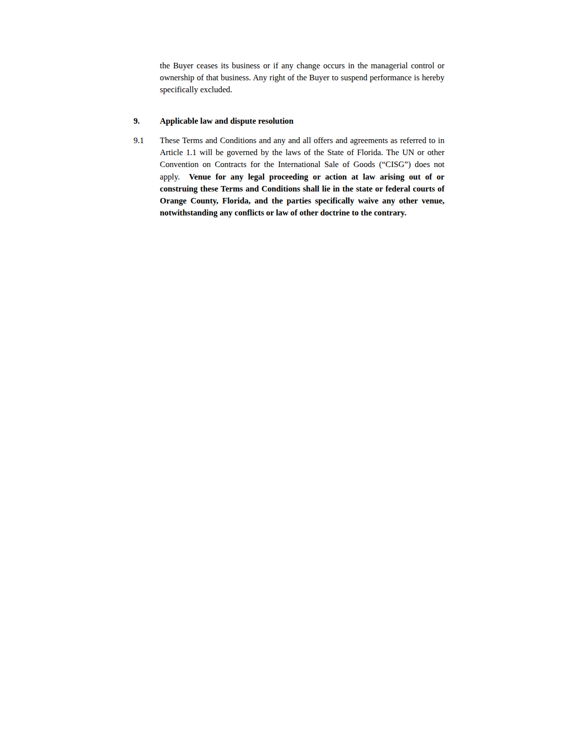the Buyer ceases its business or if any change occurs in the managerial control or ownership of that business. Any right of the Buyer to suspend performance is hereby specifically excluded.
9. Applicable law and dispute resolution
9.1
These Terms and Conditions and any and all offers and agreements as referred to in Article 1.1 will be governed by the laws of the State of Florida. The UN or other Convention on Contracts for the International Sale of Goods (“CISG”) does not apply. Venue for any legal proceeding or action at law arising out of or construing these Terms and Conditions shall lie in the state or federal courts of Orange County, Florida, and the parties specifically waive any other venue, notwithstanding any conflicts or law of other doctrine to the contrary.